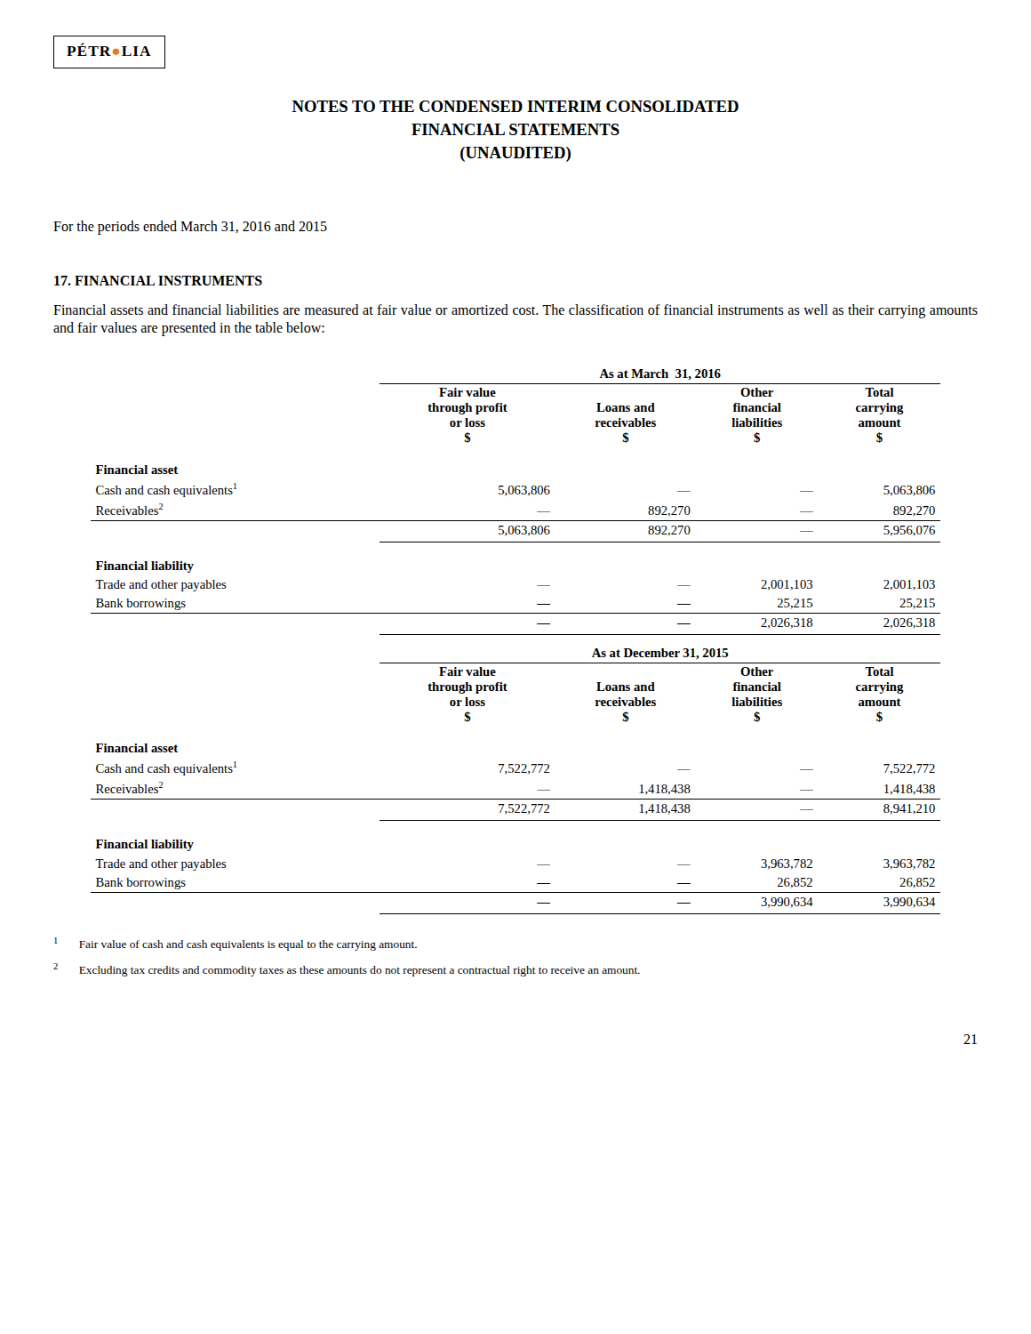PÉTR●LIA
NOTES TO THE CONDENSED INTERIM CONSOLIDATED
FINANCIAL STATEMENTS
(UNAUDITED)
For the periods ended March 31, 2016 and 2015
17. FINANCIAL INSTRUMENTS
Financial assets and financial liabilities are measured at fair value or amortized cost. The classification of financial instruments as well as their carrying amounts and fair values are presented in the table below:
| | As at March 31, 2016 |
| | Fair value through profit or loss $ | Loans and receivables $ | Other financial liabilities $ | Total carrying amount $ |
| Financial asset | | | | |
| Cash and cash equivalents 1 | 5,063,806 | — | — | 5,063,806 |
| Receivables 2 | — | 892,270 | — | 892,270 |
| | 5,063,806 | 892,270 | — | 5,956,076 |
| Financial liability | | | | |
| Trade and other payables | — | — | 2,001,103 | 2,001,103 |
| Bank borrowings | — | — | 25,215 | 25,215 |
| | — | — | 2,026,318 | 2,026,318 |
| | As at December 31, 2015 |
| | Fair value through profit or loss $ | Loans and receivables $ | Other financial liabilities $ | Total carrying amount $ |
| Financial asset | | | | |
| Cash and cash equivalents 1 | 7,522,772 | — | — | 7,522,772 |
| Receivables 2 | — | 1,418,438 | — | 1,418,438 |
| | 7,522,772 | 1,418,438 | — | 8,941,210 |
| Financial liability | | | | |
| Trade and other payables | — | — | 3,963,782 | 3,963,782 |
| Bank borrowings | — | — | 26,852 | 26,852 |
| | — | — | 3,990,634 | 3,990,634 |
1 Fair value of cash and cash equivalents is equal to the carrying amount.
2 Excluding tax credits and commodity taxes as these amounts do not represent a contractual right to receive an amount.
21